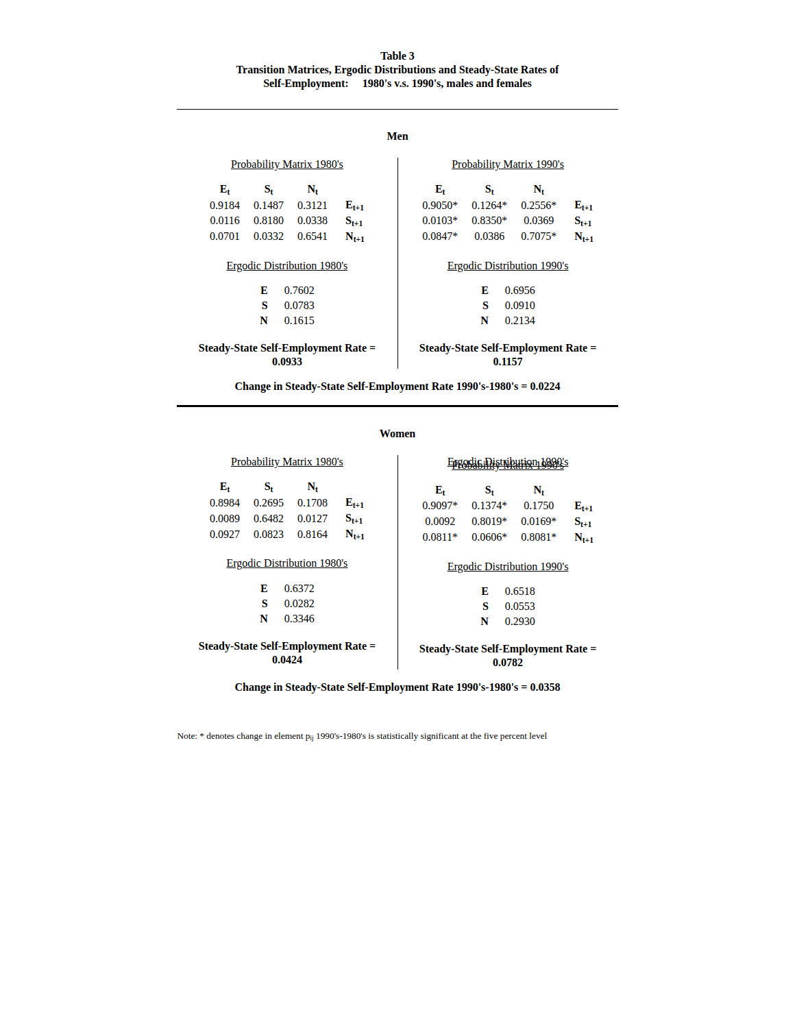Table 3 Transition Matrices, Ergodic Distributions and Steady-State Rates of Self-Employment: 1980's v.s. 1990's, males and females
Men
Probability Matrix 1980's
| E t | S t | N t | |
| --- | --- | --- | --- |
| 0.9184 | 0.1487 | 0.3121 | E t+1 |
| 0.0116 | 0.8180 | 0.0338 | S t+1 |
| 0.0701 | 0.0332 | 0.6541 | N t+1 |
Ergodic Distribution 1980's
| E | 0.7602 |
| S | 0.0783 |
| N | 0.1615 |
Steady-State Self-Employment Rate = 0.0933
Probability Matrix 1990's
| E t | S t | N t | |
| --- | --- | --- | --- |
| 0.9050* | 0.1264* | 0.2556* | E t+1 |
| 0.0103* | 0.8350* | 0.0369 | S t+1 |
| 0.0847* | 0.0386 | 0.7075* | N t+1 |
Ergodic Distribution 1990's
| E | 0.6956 |
| S | 0.0910 |
| N | 0.2134 |
Steady-State Self-Employment Rate = 0.1157
Change in Steady-State Self-Employment Rate 1990's-1980's = 0.0224
Women
Probability Matrix 1980's
| E t | S t | N t | |
| --- | --- | --- | --- |
| 0.8984 | 0.2695 | 0.1708 | E t+1 |
| 0.0089 | 0.6482 | 0.0127 | S t+1 |
| 0.0927 | 0.0823 | 0.8164 | N t+1 |
Ergodic Distribution 1980's
| E | 0.6372 |
| S | 0.0282 |
| N | 0.3346 |
Steady-State Self-Employment Rate = 0.0424
Ergodic Distribution 1990's
Probability Matrix 1990's
| E t | S t | N t | |
| --- | --- | --- | --- |
| 0.9097* | 0.1374* | 0.1750 | E t+1 |
| 0.0092 | 0.8019* | 0.0169* | S t+1 |
| 0.0811* | 0.0606* | 0.8081* | N t+1 |
Ergodic Distribution 1990's
| E | 0.6518 |
| S | 0.0553 |
| N | 0.2930 |
Steady-State Self-Employment Rate = 0.0782
Change in Steady-State Self-Employment Rate 1990's-1980's = 0.0358
Note: * denotes change in element pij 1990's-1980's is statistically significant at the five percent level